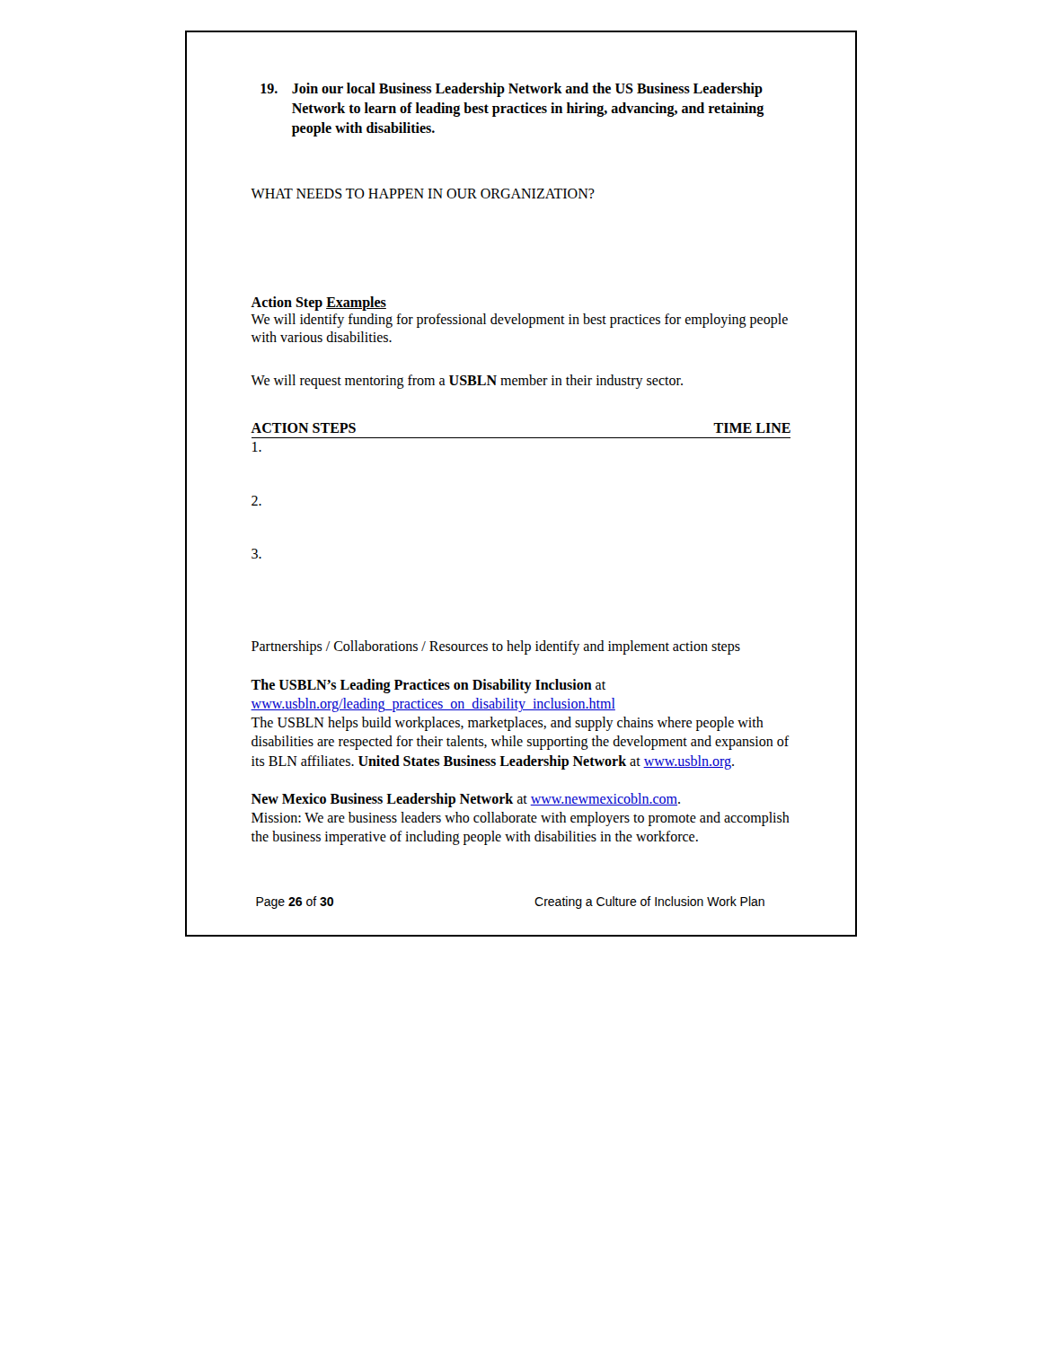Join our local Business Leadership Network and the US Business Leadership Network to learn of leading best practices in hiring, advancing, and retaining people with disabilities.
WHAT NEEDS TO HAPPEN IN OUR ORGANIZATION?
Action Step Examples
We will identify funding for professional development in best practices for employing people with various disabilities.
We will request mentoring from a USBLN member in their industry sector.
ACTION STEPS TIME LINE
1.
2.
3.
Partnerships / Collaborations / Resources to help identify and implement action steps
The USBLN’s Leading Practices on Disability Inclusion at
www.usbln.org/leading_practices_on_disability_inclusion.html
The USBLN helps build workplaces, marketplaces, and supply chains where people with disabilities are respected for their talents, while supporting the development and expansion of its BLN affiliates. United States Business Leadership Network at www.usbln.org.
New Mexico Business Leadership Network at www.newmexicobln.com.
Mission: We are business leaders who collaborate with employers to promote and accomplish the business imperative of including people with disabilities in the workforce.
Page 26 of 30 Creating a Culture of Inclusion Work Plan